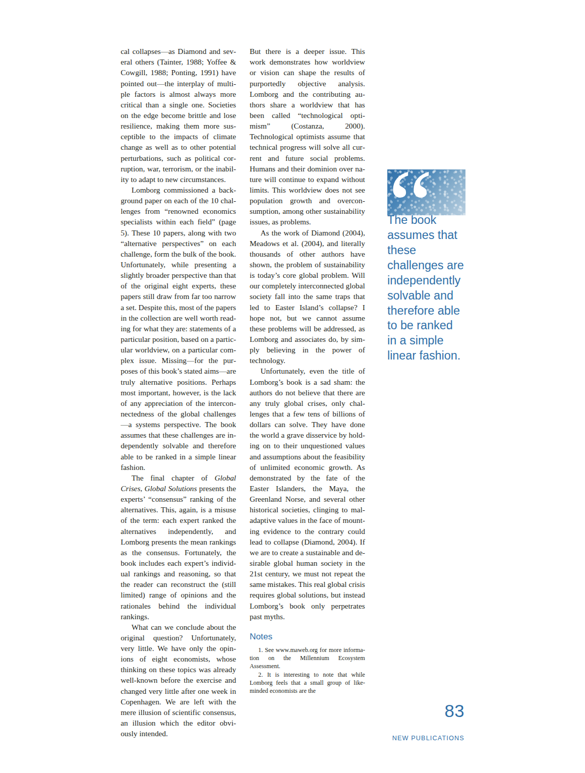cal collapses—as Diamond and several others (Tainter, 1988; Yoffee & Cowgill, 1988; Ponting, 1991) have pointed out—the interplay of multiple factors is almost always more critical than a single one. Societies on the edge become brittle and lose resilience, making them more susceptible to the impacts of climate change as well as to other potential perturbations, such as political corruption, war, terrorism, or the inability to adapt to new circumstances.
Lomborg commissioned a background paper on each of the 10 challenges from “renowned economics specialists within each field” (page 5). These 10 papers, along with two “alternative perspectives” on each challenge, form the bulk of the book. Unfortunately, while presenting a slightly broader perspective than that of the original eight experts, these papers still draw from far too narrow a set. Despite this, most of the papers in the collection are well worth reading for what they are: statements of a particular position, based on a particular worldview, on a particular complex issue. Missing—for the purposes of this book’s stated aims—are truly alternative positions. Perhaps most important, however, is the lack of any appreciation of the interconnectedness of the global challenges—a systems perspective. The book assumes that these challenges are independently solvable and therefore able to be ranked in a simple linear fashion.
The final chapter of Global Crises, Global Solutions presents the experts’ “consensus” ranking of the alternatives. This, again, is a misuse of the term: each expert ranked the alternatives independently, and Lomborg presents the mean rankings as the consensus. Fortunately, the book includes each expert’s individual rankings and reasoning, so that the reader can reconstruct the (still limited) range of opinions and the rationales behind the individual rankings.
What can we conclude about the original question? Unfortunately, very little. We have only the opinions of eight economists, whose thinking on these topics was already well-known before the exercise and changed very little after one week in Copenhagen. We are left with the mere illusion of scientific consensus, an illusion which the editor obviously intended.
But there is a deeper issue. This work demonstrates how worldview or vision can shape the results of purportedly objective analysis. Lomborg and the contributing authors share a worldview that has been called “technological optimism” (Costanza, 2000). Technological optimists assume that technical progress will solve all current and future social problems. Humans and their dominion over nature will continue to expand without limits. This worldview does not see population growth and overconsumption, among other sustainability issues, as problems.
As the work of Diamond (2004), Meadows et al. (2004), and literally thousands of other authors have shown, the problem of sustainability is today’s core global problem. Will our completely interconnected global society fall into the same traps that led to Easter Island’s collapse? I hope not, but we cannot assume these problems will be addressed, as Lomborg and associates do, by simply believing in the power of technology.
Unfortunately, even the title of Lomborg’s book is a sad sham: the authors do not believe that there are any truly global crises, only challenges that a few tens of billions of dollars can solve. They have done the world a grave disservice by holding on to their unquestioned values and assumptions about the feasibility of unlimited economic growth. As demonstrated by the fate of the Easter Islanders, the Maya, the Greenland Norse, and several other historical societies, clinging to maladaptive values in the face of mounting evidence to the contrary could lead to collapse (Diamond, 2004). If we are to create a sustainable and desirable global human society in the 21st century, we must not repeat the same mistakes. This real global crisis requires global solutions, but instead Lomborg’s book only perpetrates past myths.
Notes
1. See www.maweb.org for more information on the Millennium Ecosystem Assessment.
2. It is interesting to note that while Lomborg feels that a small group of like-minded economists are the
“
The book assumes that these challenges are independently solvable and therefore able to be ranked in a simple linear fashion.
83
New Publications